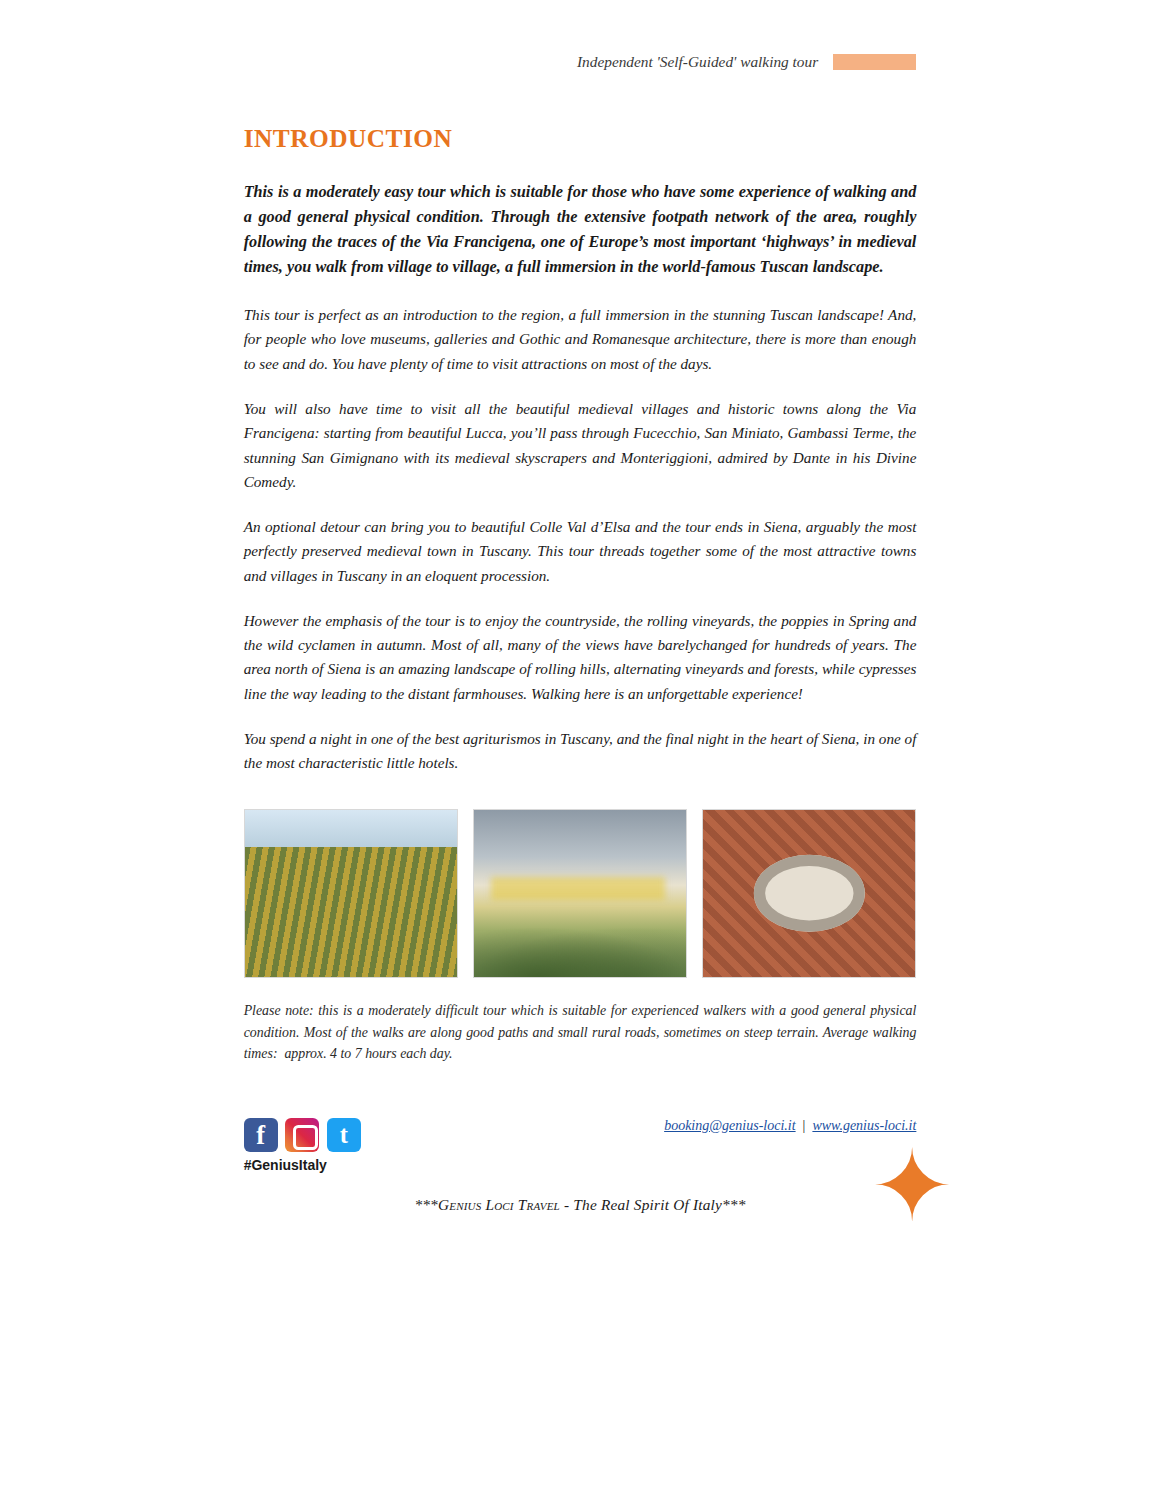Independent 'Self-Guided' walking tour
INTRODUCTION
This is a moderately easy tour which is suitable for those who have some experience of walking and a good general physical condition. Through the extensive footpath network of the area, roughly following the traces of the Via Francigena, one of Europe’s most important ‘highways’ in medieval times, you walk from village to village, a full immersion in the world-famous Tuscan landscape.
This tour is perfect as an introduction to the region, a full immersion in the stunning Tuscan landscape! And, for people who love museums, galleries and Gothic and Romanesque architecture, there is more than enough to see and do. You have plenty of time to visit attractions on most of the days.
You will also have time to visit all the beautiful medieval villages and historic towns along the Via Francigena: starting from beautiful Lucca, you’ll pass through Fucecchio, San Miniato, Gambassi Terme, the stunning San Gimignano with its medieval skyscrapers and Monteriggioni, admired by Dante in his Divine Comedy.
An optional detour can bring you to beautiful Colle Val d’Elsa and the tour ends in Siena, arguably the most perfectly preserved medieval town in Tuscany. This tour threads together some of the most attractive towns and villages in Tuscany in an eloquent procession.
However the emphasis of the tour is to enjoy the countryside, the rolling vineyards, the poppies in Spring and the wild cyclamen in autumn. Most of all, many of the views have barelychanged for hundreds of years. The area north of Siena is an amazing landscape of rolling hills, alternating vineyards and forests, while cypresses line the way leading to the distant farmhouses. Walking here is an unforgettable experience!
You spend a night in one of the best agriturismos in Tuscany, and the final night in the heart of Siena, in one of the most characteristic little hotels.
Please note: this is a moderately difficult tour which is suitable for experienced walkers with a good general physical condition. Most of the walks are along good paths and small rural roads, sometimes on steep terrain. Average walking times: approx. 4 to 7 hours each day.
#GeniusItaly
booking@genius-loci.it | www.genius-loci.it
***Genius Loci Travel - The Real Spirit Of Italy***
✦